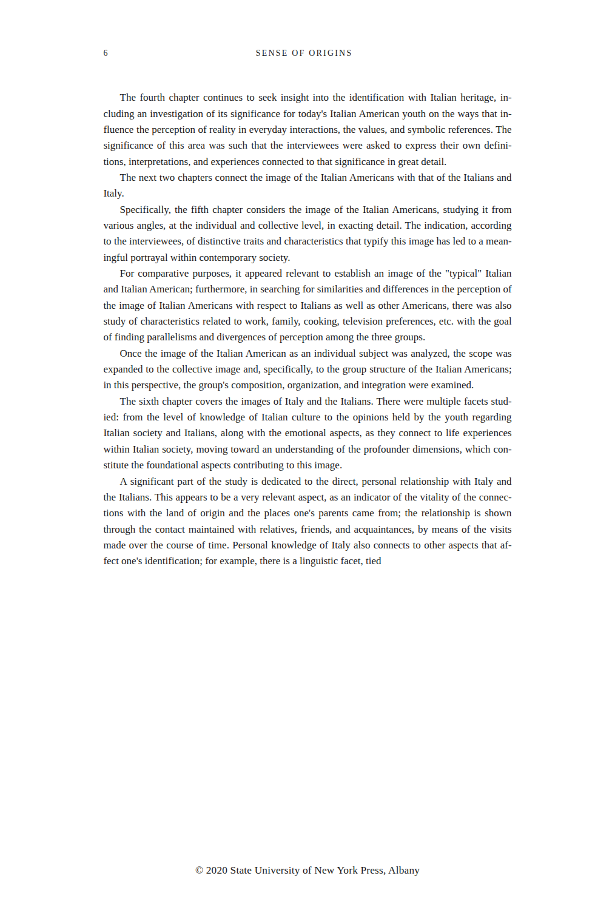6 Sense of Origins
The fourth chapter continues to seek insight into the identification with Italian heritage, including an investigation of its significance for today's Italian American youth on the ways that influence the perception of reality in everyday interactions, the values, and symbolic references. The significance of this area was such that the interviewees were asked to express their own definitions, interpretations, and experiences connected to that significance in great detail.
The next two chapters connect the image of the Italian Americans with that of the Italians and Italy.
Specifically, the fifth chapter considers the image of the Italian Americans, studying it from various angles, at the individual and collective level, in exacting detail. The indication, according to the interviewees, of distinctive traits and characteristics that typify this image has led to a meaningful portrayal within contemporary society.
For comparative purposes, it appeared relevant to establish an image of the "typical" Italian and Italian American; furthermore, in searching for similarities and differences in the perception of the image of Italian Americans with respect to Italians as well as other Americans, there was also study of characteristics related to work, family, cooking, television preferences, etc. with the goal of finding parallelisms and divergences of perception among the three groups.
Once the image of the Italian American as an individual subject was analyzed, the scope was expanded to the collective image and, specifically, to the group structure of the Italian Americans; in this perspective, the group's composition, organization, and integration were examined.
The sixth chapter covers the images of Italy and the Italians. There were multiple facets studied: from the level of knowledge of Italian culture to the opinions held by the youth regarding Italian society and Italians, along with the emotional aspects, as they connect to life experiences within Italian society, moving toward an understanding of the profounder dimensions, which constitute the foundational aspects contributing to this image.
A significant part of the study is dedicated to the direct, personal relationship with Italy and the Italians. This appears to be a very relevant aspect, as an indicator of the vitality of the connections with the land of origin and the places one's parents came from; the relationship is shown through the contact maintained with relatives, friends, and acquaintances, by means of the visits made over the course of time. Personal knowledge of Italy also connects to other aspects that affect one's identification; for example, there is a linguistic facet, tied
© 2020 State University of New York Press, Albany